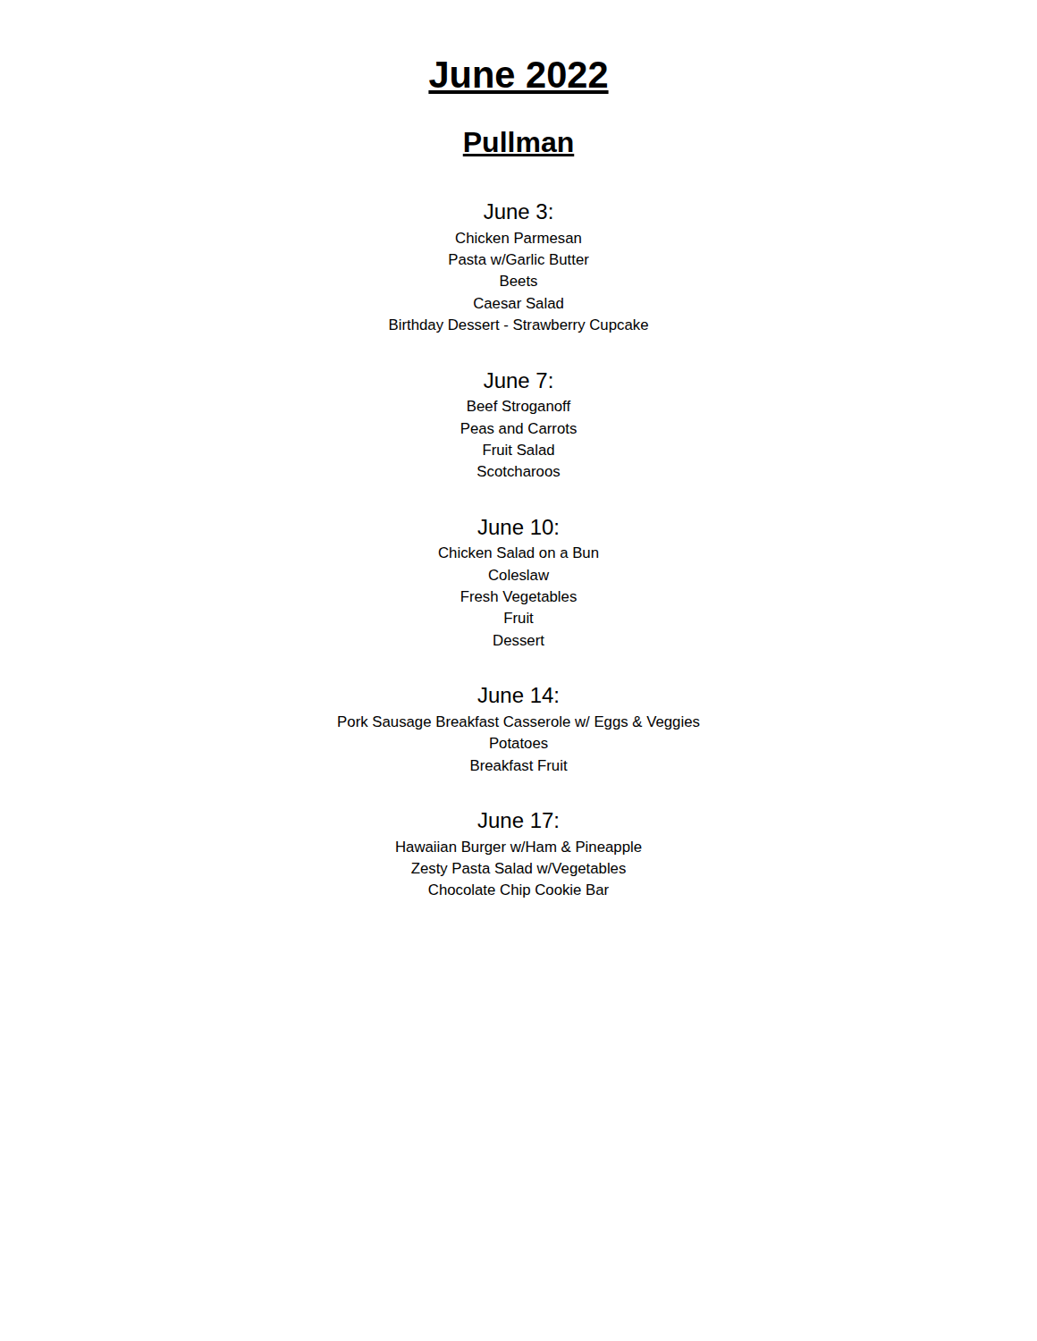June 2022
Pullman
June 3:
Chicken Parmesan
Pasta w/Garlic Butter
Beets
Caesar Salad
Birthday Dessert - Strawberry Cupcake
June 7:
Beef Stroganoff
Peas and Carrots
Fruit Salad
Scotcharoos
June 10:
Chicken Salad on a Bun
Coleslaw
Fresh Vegetables
Fruit
Dessert
June 14:
Pork Sausage Breakfast Casserole w/ Eggs & Veggies
Potatoes
Breakfast Fruit
June 17:
Hawaiian Burger w/Ham & Pineapple
Zesty Pasta Salad w/Vegetables
Chocolate Chip Cookie Bar